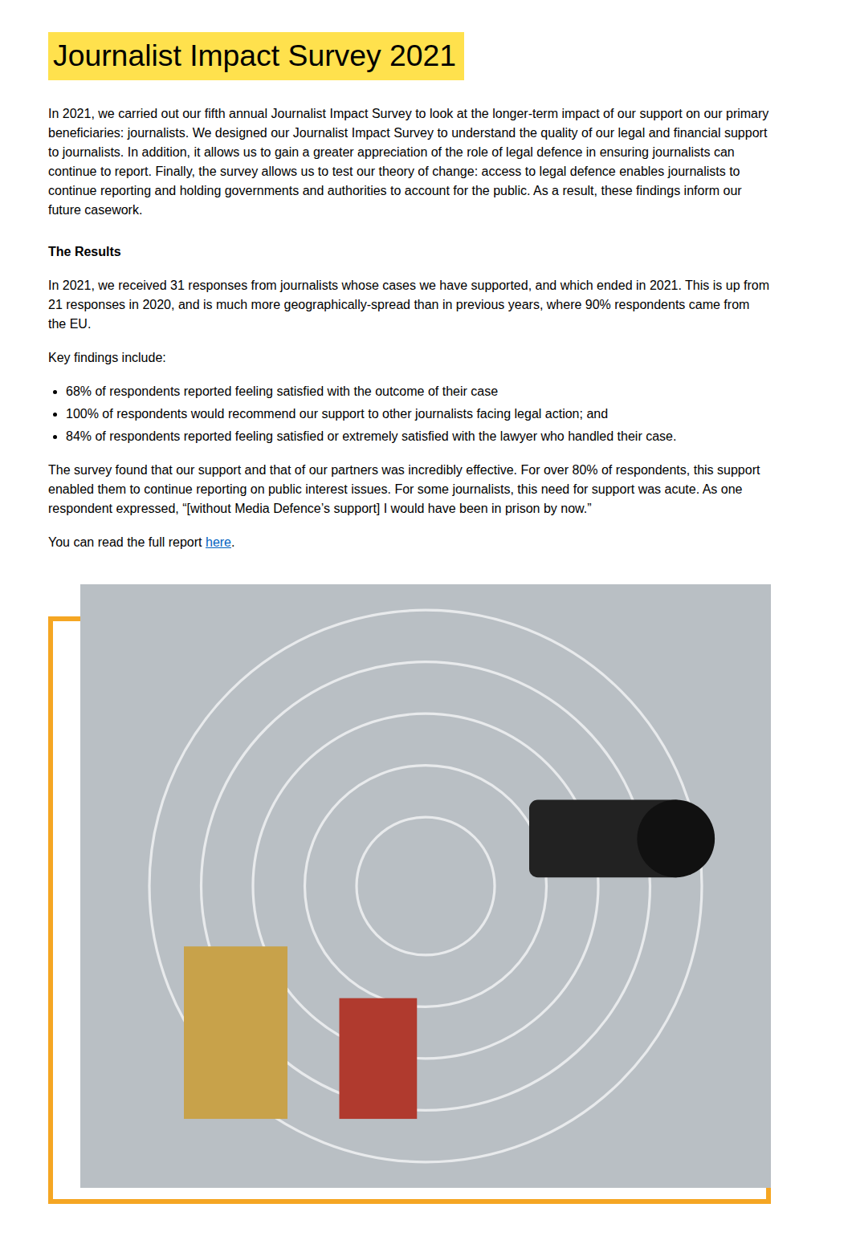Journalist Impact Survey 2021
In 2021, we carried out our fifth annual Journalist Impact Survey to look at the longer-term impact of our support on our primary beneficiaries: journalists. We designed our Journalist Impact Survey to understand the quality of our legal and financial support to journalists. In addition, it allows us to gain a greater appreciation of the role of legal defence in ensuring journalists can continue to report. Finally, the survey allows us to test our theory of change: access to legal defence enables journalists to continue reporting and holding governments and authorities to account for the public. As a result, these findings inform our future casework.
The Results
In 2021, we received 31 responses from journalists whose cases we have supported, and which ended in 2021. This is up from 21 responses in 2020, and is much more geographically-spread than in previous years, where 90% respondents came from the EU.
Key findings include:
68% of respondents reported feeling satisfied with the outcome of their case
100% of respondents would recommend our support to other journalists facing legal action; and
84% of respondents reported feeling satisfied or extremely satisfied with the lawyer who handled their case.
The survey found that our support and that of our partners was incredibly effective. For over 80% of respondents, this support enabled them to continue reporting on public interest issues. For some journalists, this need for support was acute. As one respondent expressed, “[without Media Defence’s support] I would have been in prison by now.”
You can read the full report here.